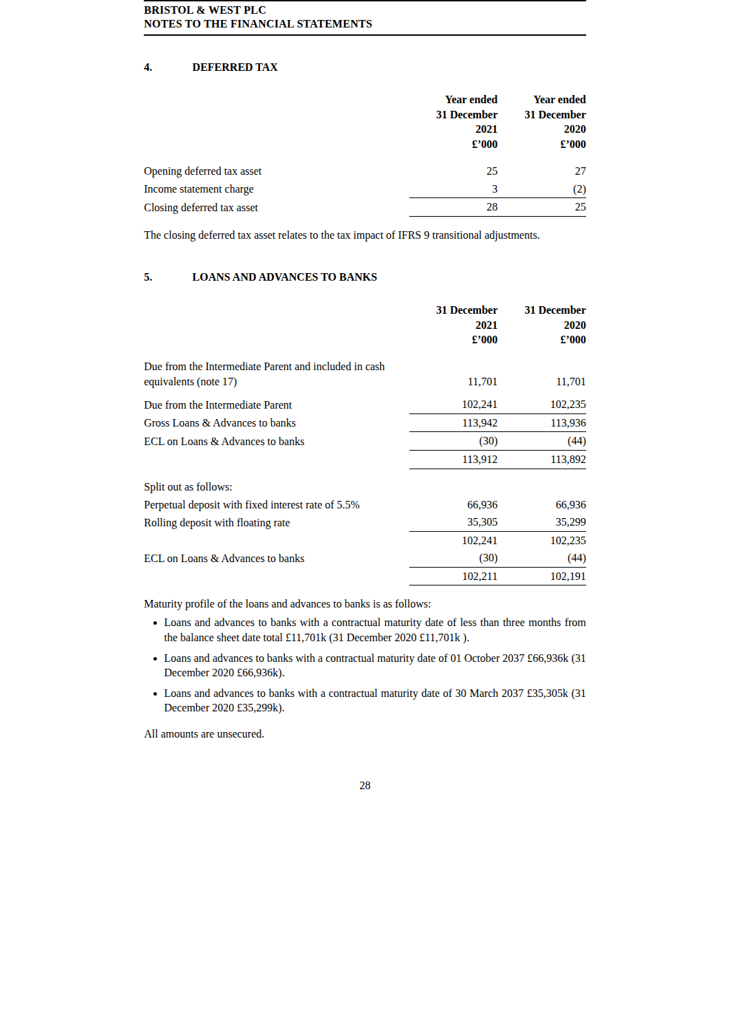BRISTOL & WEST PLC
NOTES TO THE FINANCIAL STATEMENTS
4. DEFERRED TAX
| | Year ended 31 December 2021 £’000 | Year ended 31 December 2020 £’000 |
| --- | --- | --- |
| Opening deferred tax asset | 25 | 27 |
| Income statement charge | 3 | (2) |
| Closing deferred tax asset | 28 | 25 |
The closing deferred tax asset relates to the tax impact of IFRS 9 transitional adjustments.
5. LOANS AND ADVANCES TO BANKS
| | 31 December 2021 £’000 | 31 December 2020 £’000 |
| --- | --- | --- |
| Due from the Intermediate Parent and included in cash equivalents (note 17) | 11,701 | 11,701 |
| Due from the Intermediate Parent | 102,241 | 102,235 |
| Gross Loans & Advances to banks | 113,942 | 113,936 |
| ECL on Loans & Advances to banks | (30) | (44) |
| | 113,912 | 113,892 |
| Split out as follows: | | |
| Perpetual deposit with fixed interest rate of 5.5% | 66,936 | 66,936 |
| Rolling deposit with floating rate | 35,305 | 35,299 |
| | 102,241 | 102,235 |
| ECL on Loans & Advances to banks | (30) | (44) |
| | 102,211 | 102,191 |
Maturity profile of the loans and advances to banks is as follows:
Loans and advances to banks with a contractual maturity date of less than three months from the balance sheet date total £11,701k (31 December 2020 £11,701k ).
Loans and advances to banks with a contractual maturity date of 01 October 2037 £66,936k (31 December 2020 £66,936k).
Loans and advances to banks with a contractual maturity date of 30 March 2037 £35,305k (31 December 2020 £35,299k).
All amounts are unsecured.
28